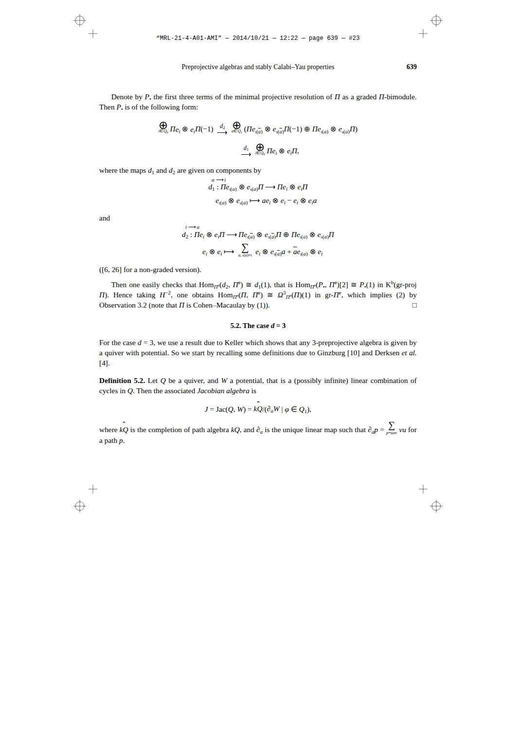“MRL-21-4-A01-AMI” — 2014/10/21 — 12:22 — page 639 — #23
Preprojective algebras and stably Calabi–Yau properties 639
Denote by P• the first three terms of the minimal projective resolution of Π as a graded Π-bimodule. Then P• is of the following form:
⊕i∈Q0 Πei ⊗ ei Π(−1) d2⟶ ⊕a∈Q1 (Πet(a) ⊗ es(a)Π(−1) ⊕ Πet(a) ⊗ es(a)Π) d1⟶ ⊕i∈Q0 Πei ⊗ ei Π,
where the maps d1 and d2 are given on components by
d1a ⟶ i : Πet(a) ⊗ es(a)Π ⟶ Πei ⊗ ei Π et(a) ⊗ es(a) ⟼ aei ⊗ ei − ei ⊗ eia
and
d2i ⟶ a : Πei ⊗ ei Π ⟶ Πet(a) ⊗ es(a)Π ⊕ Πet(a) ⊗ es(a)Π ei ⊗ ei ⟼ ∑ a, s(a)=i ei ⊗ es(a)a + aet(a) ⊗ ei
([6, 26] for a non-graded version).
Then one easily checks that HomΠe(d2, Πe) ≅ d1(1), that is HomΠe(P•, Πe)[2] ≅ P•(1) in Kb(gr-proj Π). Hence taking H−2, one obtains HomΠe(Π, Πe) ≅ Ω3Πe(Π)(1) in gr-Πe, which implies (2) by Observation 3.2 (note that Π is Cohen–Macaulay by (1)). □
5.2. The case d = 3
For the case d = 3, we use a result due to Keller which shows that any 3-preprojective algebra is given by a quiver with potential. So we start by recalling some definitions due to Ginzburg [10] and Derksen et al. [4].
Definition 5.2. Let Q be a quiver, and W a potential, that is a (possibly infinite) linear combination of cycles in Q. Then the associated Jacobian algebra is
J = Jac(Q, W) = ⌃kQ/(∂aW | φ ∈ Q1),
where ⌃kQ is the completion of path algebra kQ, and ∂a is the unique linear map such that ∂ap = ∑p=uav vu for a path p.